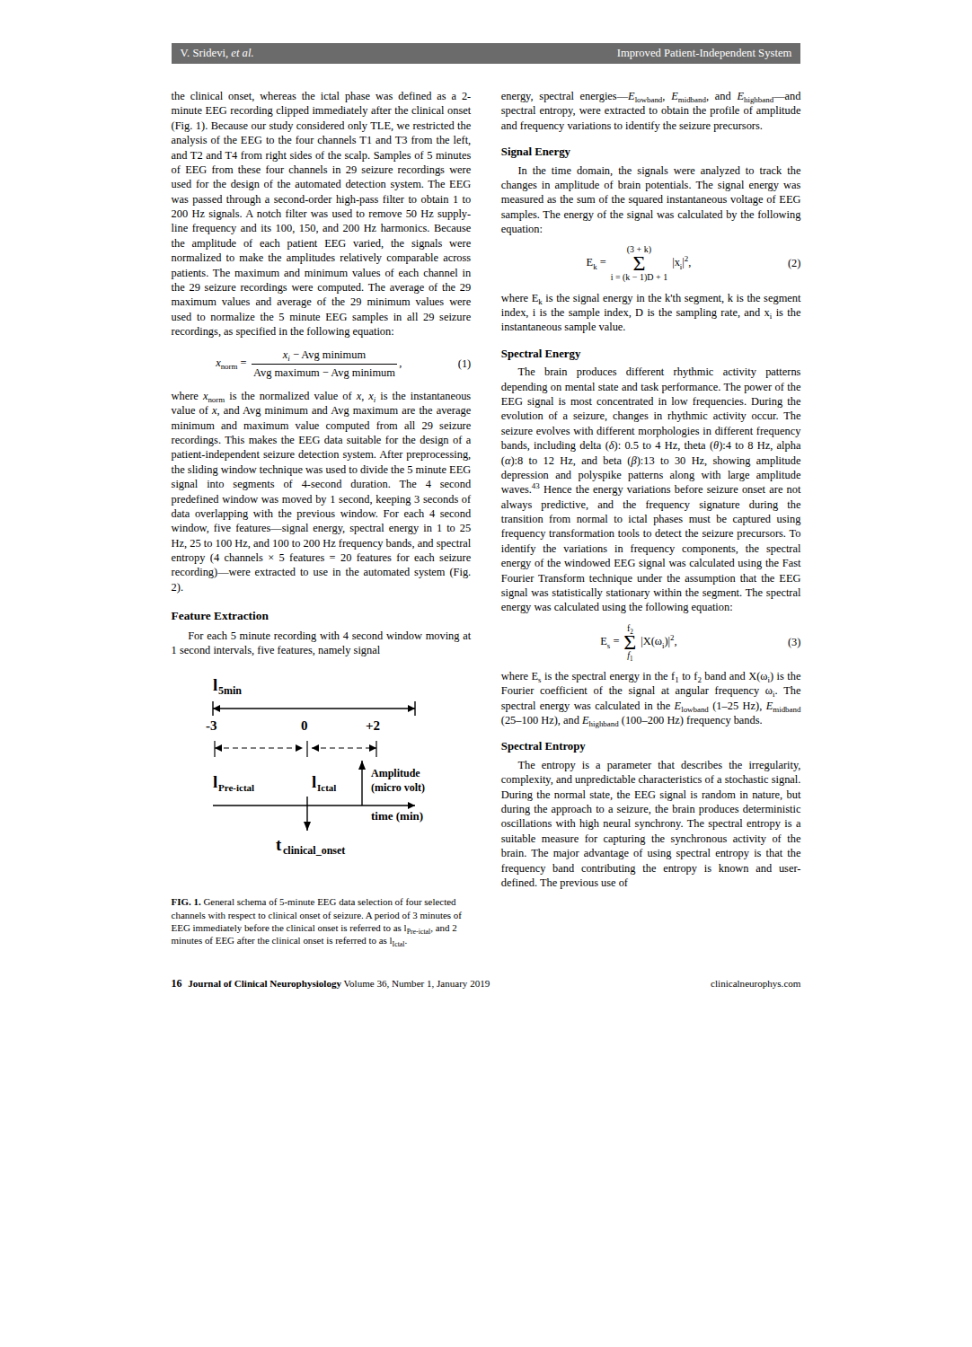V. Sridevi, et al.
Improved Patient-Independent System
the clinical onset, whereas the ictal phase was defined as a 2-minute EEG recording clipped immediately after the clinical onset (Fig. 1). Because our study considered only TLE, we restricted the analysis of the EEG to the four channels T1 and T3 from the left, and T2 and T4 from right sides of the scalp. Samples of 5 minutes of EEG from these four channels in 29 seizure recordings were used for the design of the automated detection system. The EEG was passed through a second-order high-pass filter to obtain 1 to 200 Hz signals. A notch filter was used to remove 50 Hz supply-line frequency and its 100, 150, and 200 Hz harmonics. Because the amplitude of each patient EEG varied, the signals were normalized to make the amplitudes relatively comparable across patients. The maximum and minimum values of each channel in the 29 seizure recordings were computed. The average of the 29 maximum values and average of the 29 minimum values were used to normalize the 5 minute EEG samples in all 29 seizure recordings, as specified in the following equation:
xnorm = xi − Avg minimum Avg maximum − Avg minimum ,
(1)
where xnorm is the normalized value of x, xi is the instantaneous value of x, and Avg minimum and Avg maximum are the average minimum and maximum value computed from all 29 seizure recordings. This makes the EEG data suitable for the design of a patient-independent seizure detection system. After preprocessing, the sliding window technique was used to divide the 5 minute EEG signal into segments of 4-second duration. The 4 second predefined window was moved by 1 second, keeping 3 seconds of data overlapping with the previous window. For each 4 second window, five features—signal energy, spectral energy in 1 to 25 Hz, 25 to 100 Hz, and 100 to 200 Hz frequency bands, and spectral entropy (4 channels × 5 features = 20 features for each seizure recording)—were extracted to use in the automated system (Fig. 2).
Feature Extraction
For each 5 minute recording with 4 second window moving at 1 second intervals, five features, namely signal
l 5min -3 0 +2 l Pre-ictal l Ictal Amplitude (micro volt) time (min) t clinical_onset
FIG. 1. General schema of 5-minute EEG data selection of four selected channels with respect to clinical onset of seizure. A period of 3 minutes of EEG immediately before the clinical onset is referred to as lPre-ictal, and 2 minutes of EEG after the clinical onset is referred to as lIctal.
energy, spectral energies—Elowband, Emidband, and Ehighband—and spectral entropy, were extracted to obtain the profile of amplitude and frequency variations to identify the seizure precursors.
Signal Energy
In the time domain, the signals were analyzed to track the changes in amplitude of brain potentials. The signal energy was measured as the sum of the squared instantaneous voltage of EEG samples. The energy of the signal was calculated by the following equation:
Ek = (3 + k) Σ i = (k − 1)D + 1 |xi|2,
(2)
where Ek is the signal energy in the k'th segment, k is the segment index, i is the sample index, D is the sampling rate, and xi is the instantaneous sample value.
Spectral Energy
The brain produces different rhythmic activity patterns depending on mental state and task performance. The power of the EEG signal is most concentrated in low frequencies. During the evolution of a seizure, changes in rhythmic activity occur. The seizure evolves with different morphologies in different frequency bands, including delta (δ): 0.5 to 4 Hz, theta (θ):4 to 8 Hz, alpha (α):8 to 12 Hz, and beta (β):13 to 30 Hz, showing amplitude depression and polyspike patterns along with large amplitude waves.43 Hence the energy variations before seizure onset are not always predictive, and the frequency signature during the transition from normal to ictal phases must be captured using frequency transformation tools to detect the seizure precursors. To identify the variations in frequency components, the spectral energy of the windowed EEG signal was calculated using the Fast Fourier Transform technique under the assumption that the EEG signal was statistically stationary within the segment. The spectral energy was calculated using the following equation:
Es = f2 Σ f1 |X(ωi)|2,
(3)
where Es is the spectral energy in the f1 to f2 band and X(ωi) is the Fourier coefficient of the signal at angular frequency ωi. The spectral energy was calculated in the Elowband (1–25 Hz), Emidband (25–100 Hz), and Ehighband (100–200 Hz) frequency bands.
Spectral Entropy
The entropy is a parameter that describes the irregularity, complexity, and unpredictable characteristics of a stochastic signal. During the normal state, the EEG signal is random in nature, but during the approach to a seizure, the brain produces deterministic oscillations with high neural synchrony. The spectral entropy is a suitable measure for capturing the synchronous activity of the brain. The major advantage of using spectral entropy is that the frequency band contributing the entropy is known and user-defined. The previous use of
16
Journal of Clinical Neurophysiology Volume 36, Number 1, January 2019
clinicalneurophys.com